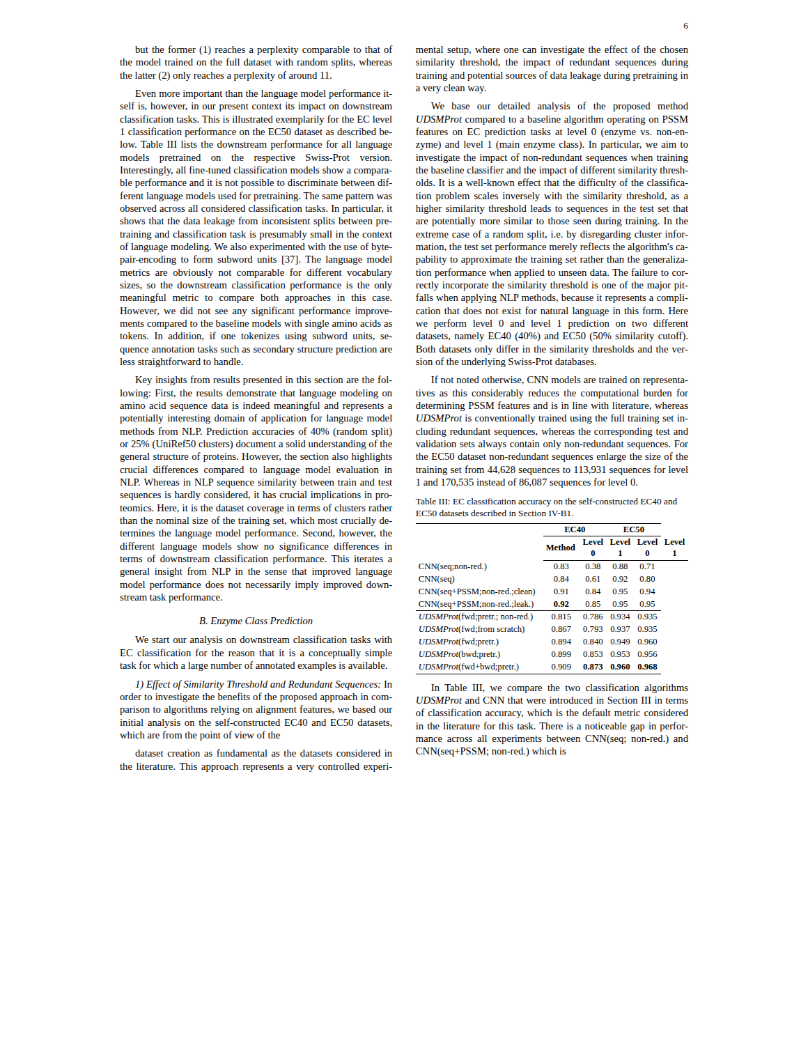6
but the former (1) reaches a perplexity comparable to that of the model trained on the full dataset with random splits, whereas the latter (2) only reaches a perplexity of around 11.
Even more important than the language model performance itself is, however, in our present context its impact on downstream classification tasks. This is illustrated exemplarily for the EC level 1 classification performance on the EC50 dataset as described below. Table III lists the downstream performance for all language models pretrained on the respective Swiss-Prot version. Interestingly, all fine-tuned classification models show a comparable performance and it is not possible to discriminate between different language models used for pretraining. The same pattern was observed across all considered classification tasks. In particular, it shows that the data leakage from inconsistent splits between pretraining and classification task is presumably small in the context of language modeling. We also experimented with the use of byte-pair-encoding to form subword units [37]. The language model metrics are obviously not comparable for different vocabulary sizes, so the downstream classification performance is the only meaningful metric to compare both approaches in this case. However, we did not see any significant performance improvements compared to the baseline models with single amino acids as tokens. In addition, if one tokenizes using subword units, sequence annotation tasks such as secondary structure prediction are less straightforward to handle.
Key insights from results presented in this section are the following: First, the results demonstrate that language modeling on amino acid sequence data is indeed meaningful and represents a potentially interesting domain of application for language model methods from NLP. Prediction accuracies of 40% (random split) or 25% (UniRef50 clusters) document a solid understanding of the general structure of proteins. However, the section also highlights crucial differences compared to language model evaluation in NLP. Whereas in NLP sequence similarity between train and test sequences is hardly considered, it has crucial implications in proteomics. Here, it is the dataset coverage in terms of clusters rather than the nominal size of the training set, which most crucially determines the language model performance. Second, however, the different language models show no significance differences in terms of downstream classification performance. This iterates a general insight from NLP in the sense that improved language model performance does not necessarily imply improved downstream task performance.
B. Enzyme Class Prediction
We start our analysis on downstream classification tasks with EC classification for the reason that it is a conceptually simple task for which a large number of annotated examples is available.
1) Effect of Similarity Threshold and Redundant Sequences: In order to investigate the benefits of the proposed approach in comparison to algorithms relying on alignment features, we based our initial analysis on the self-constructed EC40 and EC50 datasets, which are from the point of view of the
dataset creation as fundamental as the datasets considered in the literature. This approach represents a very controlled experimental setup, where one can investigate the effect of the chosen similarity threshold, the impact of redundant sequences during training and potential sources of data leakage during pretraining in a very clean way.
We base our detailed analysis of the proposed method UDSMProt compared to a baseline algorithm operating on PSSM features on EC prediction tasks at level 0 (enzyme vs. non-enzyme) and level 1 (main enzyme class). In particular, we aim to investigate the impact of non-redundant sequences when training the baseline classifier and the impact of different similarity thresholds. It is a well-known effect that the difficulty of the classification problem scales inversely with the similarity threshold, as a higher similarity threshold leads to sequences in the test set that are potentially more similar to those seen during training. In the extreme case of a random split, i.e. by disregarding cluster information, the test set performance merely reflects the algorithm's capability to approximate the training set rather than the generalization performance when applied to unseen data. The failure to correctly incorporate the similarity threshold is one of the major pitfalls when applying NLP methods, because it represents a complication that does not exist for natural language in this form. Here we perform level 0 and level 1 prediction on two different datasets, namely EC40 (40%) and EC50 (50% similarity cutoff). Both datasets only differ in the similarity thresholds and the version of the underlying Swiss-Prot databases.
If not noted otherwise, CNN models are trained on representatives as this considerably reduces the computational burden for determining PSSM features and is in line with literature, whereas UDSMProt is conventionally trained using the full training set including redundant sequences, whereas the corresponding test and validation sets always contain only non-redundant sequences. For the EC50 dataset non-redundant sequences enlarge the size of the training set from 44,628 sequences to 113,931 sequences for level 1 and 170,535 instead of 86,087 sequences for level 0.
Table III: EC classification accuracy on the self-constructed EC40 and EC50 datasets described in Section IV-B1.
| | EC40 | EC50 |
| --- | --- | --- |
| Method | Level 0 | Level 1 | Level 0 | Level 1 |
| CNN(seq;non-red.) | 0.83 | 0.38 | 0.88 | 0.71 |
| CNN(seq) | 0.84 | 0.61 | 0.92 | 0.80 |
| CNN(seq+PSSM;non-red.;clean) | 0.91 | 0.84 | 0.95 | 0.94 |
| CNN(seq+PSSM;non-red.;leak.) | 0.92 | 0.85 | 0.95 | 0.95 |
| UDSMProt (fwd;pretr.; non-red.) | 0.815 | 0.786 | 0.934 | 0.935 |
| UDSMProt (fwd;from scratch) | 0.867 | 0.793 | 0.937 | 0.935 |
| UDSMProt (fwd;pretr.) | 0.894 | 0.840 | 0.949 | 0.960 |
| UDSMProt (bwd;pretr.) | 0.899 | 0.853 | 0.953 | 0.956 |
| UDSMProt (fwd+bwd;pretr.) | 0.909 | 0.873 | 0.960 | 0.968 |
In Table III, we compare the two classification algorithms UDSMProt and CNN that were introduced in Section III in terms of classification accuracy, which is the default metric considered in the literature for this task. There is a noticeable gap in performance across all experiments between CNN(seq; non-red.) and CNN(seq+PSSM; non-red.) which is